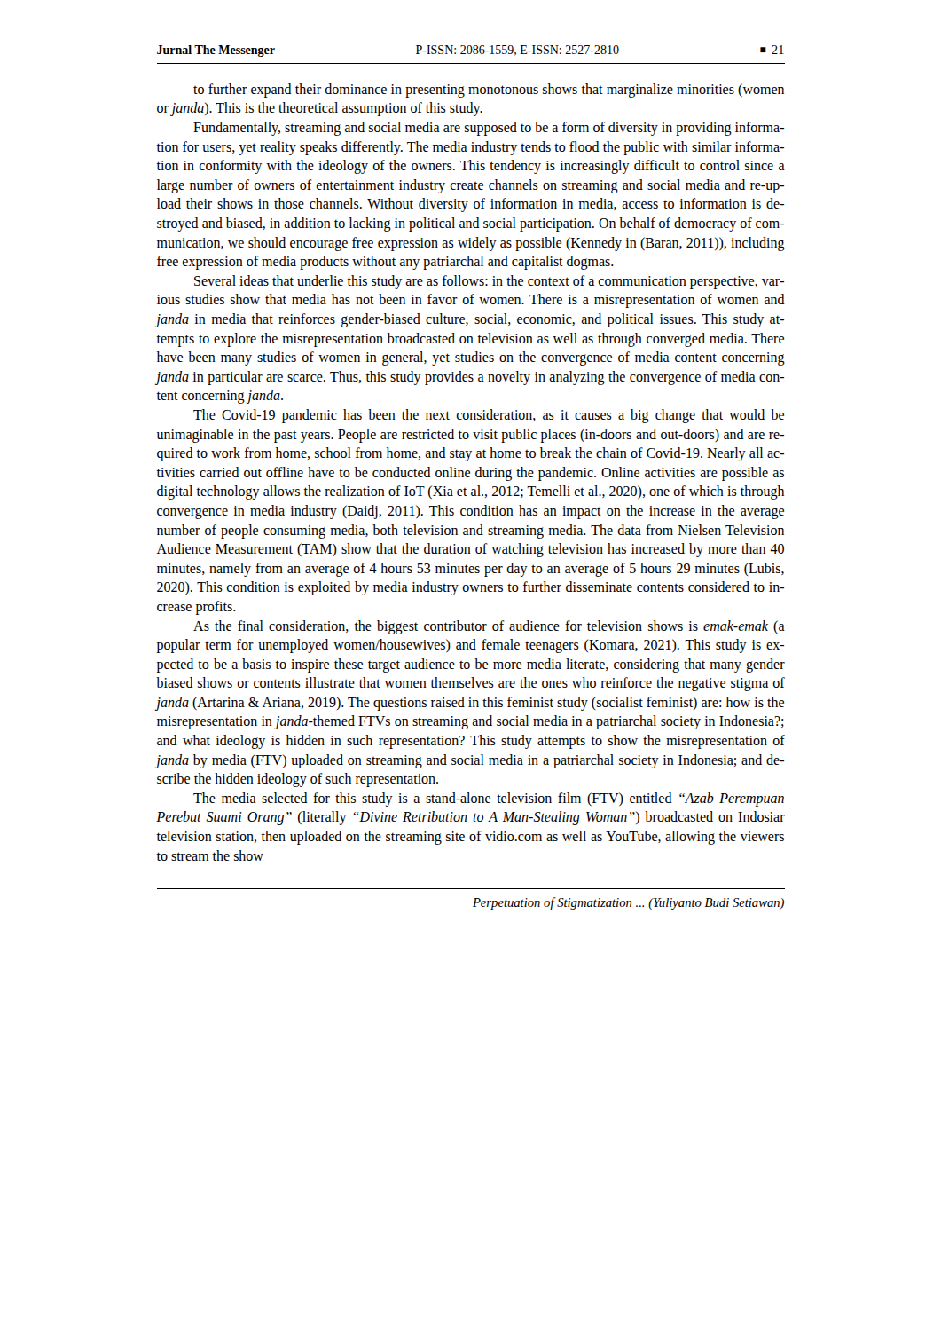Jurnal The Messenger P-ISSN: 2086-1559, E-ISSN: 2527-2810 ■21
to further expand their dominance in presenting monotonous shows that marginalize minorities (women or janda). This is the theoretical assumption of this study.
Fundamentally, streaming and social media are supposed to be a form of diversity in providing information for users, yet reality speaks differently. The media industry tends to flood the public with similar information in conformity with the ideology of the owners. This tendency is increasingly difficult to control since a large number of owners of entertainment industry create channels on streaming and social media and re-upload their shows in those channels. Without diversity of information in media, access to information is destroyed and biased, in addition to lacking in political and social participation. On behalf of democracy of communication, we should encourage free expression as widely as possible (Kennedy in (Baran, 2011)), including free expression of media products without any patriarchal and capitalist dogmas.
Several ideas that underlie this study are as follows: in the context of a communication perspective, various studies show that media has not been in favor of women. There is a misrepresentation of women and janda in media that reinforces gender-biased culture, social, economic, and political issues. This study attempts to explore the misrepresentation broadcasted on television as well as through converged media. There have been many studies of women in general, yet studies on the convergence of media content concerning janda in particular are scarce. Thus, this study provides a novelty in analyzing the convergence of media content concerning janda.
The Covid-19 pandemic has been the next consideration, as it causes a big change that would be unimaginable in the past years. People are restricted to visit public places (in-doors and out-doors) and are required to work from home, school from home, and stay at home to break the chain of Covid-19. Nearly all activities carried out offline have to be conducted online during the pandemic. Online activities are possible as digital technology allows the realization of IoT (Xia et al., 2012; Temelli et al., 2020), one of which is through convergence in media industry (Daidj, 2011). This condition has an impact on the increase in the average number of people consuming media, both television and streaming media. The data from Nielsen Television Audience Measurement (TAM) show that the duration of watching television has increased by more than 40 minutes, namely from an average of 4 hours 53 minutes per day to an average of 5 hours 29 minutes (Lubis, 2020). This condition is exploited by media industry owners to further disseminate contents considered to increase profits.
As the final consideration, the biggest contributor of audience for television shows is emak-emak (a popular term for unemployed women/housewives) and female teenagers (Komara, 2021). This study is expected to be a basis to inspire these target audience to be more media literate, considering that many gender biased shows or contents illustrate that women themselves are the ones who reinforce the negative stigma of janda (Artarina & Ariana, 2019). The questions raised in this feminist study (socialist feminist) are: how is the misrepresentation in janda-themed FTVs on streaming and social media in a patriarchal society in Indonesia?; and what ideology is hidden in such representation? This study attempts to show the misrepresentation of janda by media (FTV) uploaded on streaming and social media in a patriarchal society in Indonesia; and describe the hidden ideology of such representation.
The media selected for this study is a stand-alone television film (FTV) entitled “Azab Perempuan Perebut Suami Orang” (literally “Divine Retribution to A Man-Stealing Woman”) broadcasted on Indosiar television station, then uploaded on the streaming site of vidio.com as well as YouTube, allowing the viewers to stream the show
Perpetuation of Stigmatization ... (Yuliyanto Budi Setiawan)